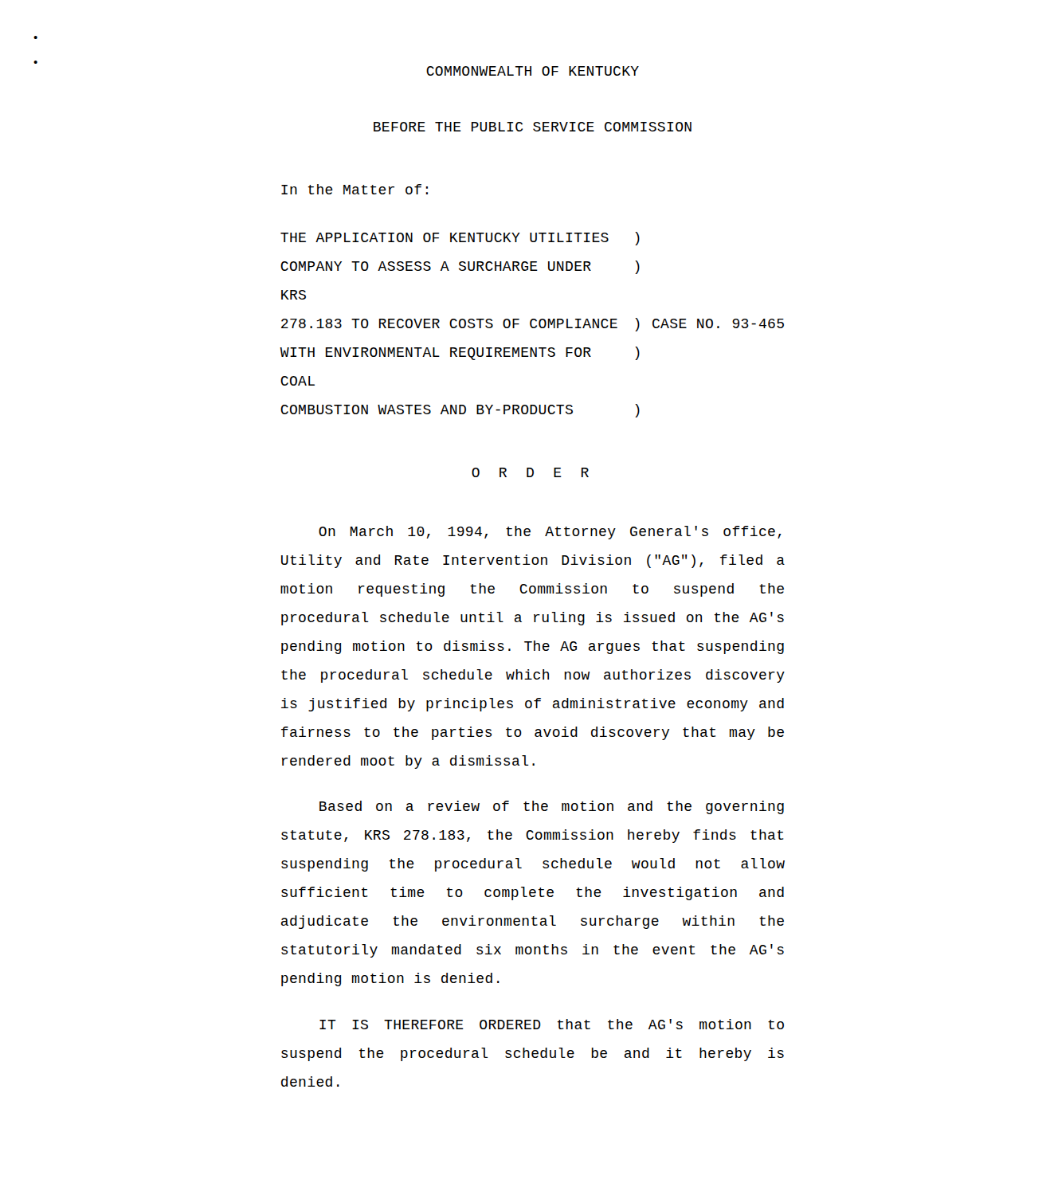COMMONWEALTH OF KENTUCKY
BEFORE THE PUBLIC SERVICE COMMISSION
In the Matter of:
| THE APPLICATION OF KENTUCKY UTILITIES | ) | |
| COMPANY TO ASSESS A SURCHARGE UNDER KRS | ) | |
| 278.183 TO RECOVER COSTS OF COMPLIANCE | ) | CASE NO. 93-465 |
| WITH ENVIRONMENTAL REQUIREMENTS FOR COAL | ) | |
| COMBUSTION WASTES AND BY-PRODUCTS | ) | |
O R D E R
On March 10, 1994, the Attorney General's office, Utility and Rate Intervention Division ("AG"), filed a motion requesting the Commission to suspend the procedural schedule until a ruling is issued on the AG's pending motion to dismiss. The AG argues that suspending the procedural schedule which now authorizes discovery is justified by principles of administrative economy and fairness to the parties to avoid discovery that may be rendered moot by a dismissal.
Based on a review of the motion and the governing statute, KRS 278.183, the Commission hereby finds that suspending the procedural schedule would not allow sufficient time to complete the investigation and adjudicate the environmental surcharge within the statutorily mandated six months in the event the AG's pending motion is denied.
IT IS THEREFORE ORDERED that the AG's motion to suspend the procedural schedule be and it hereby is denied.